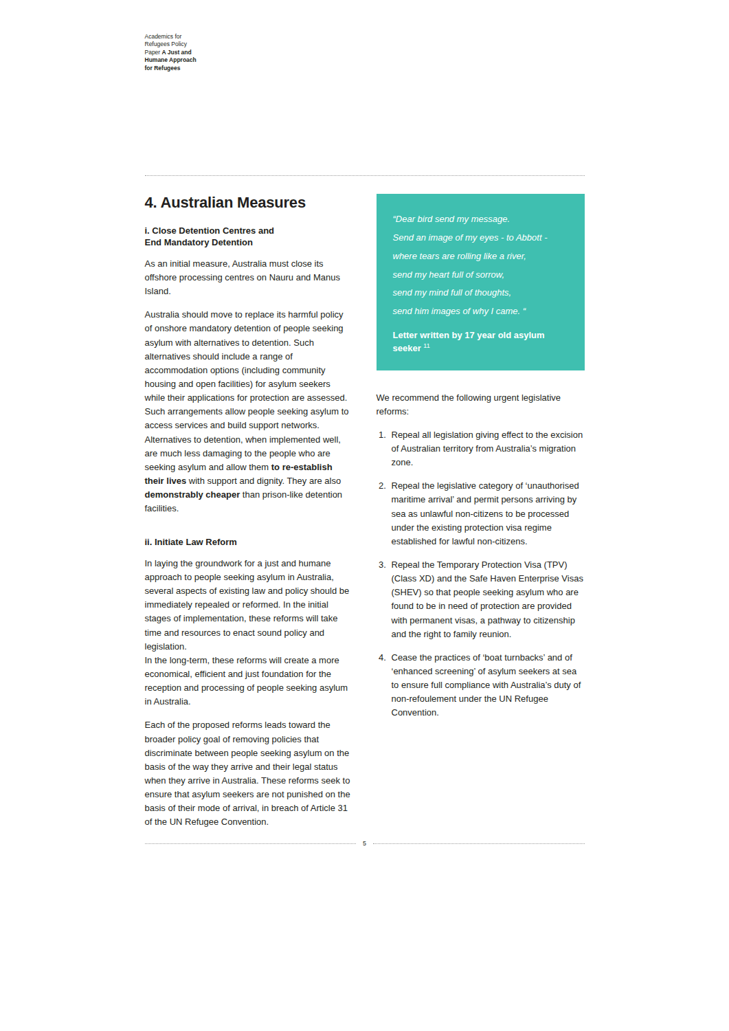Academics for
Refugees Policy
Paper A Just and
Humane Approach
for Refugees
4. Australian Measures
i. Close Detention Centres and
End Mandatory Detention
As an initial measure, Australia must close its offshore processing centres on Nauru and Manus Island.
Australia should move to replace its harmful policy of onshore mandatory detention of people seeking asylum with alternatives to detention. Such alternatives should include a range of accommodation options (including community housing and open facilities) for asylum seekers while their applications for protection are assessed. Such arrangements allow people seeking asylum to access services and build support networks. Alternatives to detention, when implemented well, are much less damaging to the people who are seeking asylum and allow them to re-establish their lives with support and dignity. They are also demonstrably cheaper than prison-like detention facilities.
ii. Initiate Law Reform
In laying the groundwork for a just and humane approach to people seeking asylum in Australia, several aspects of existing law and policy should be immediately repealed or reformed. In the initial stages of implementation, these reforms will take time and resources to enact sound policy and legislation.
In the long-term, these reforms will create a more economical, efficient and just foundation for the reception and processing of people seeking asylum in Australia.
Each of the proposed reforms leads toward the broader policy goal of removing policies that discriminate between people seeking asylum on the basis of the way they arrive and their legal status when they arrive in Australia. These reforms seek to ensure that asylum seekers are not punished on the basis of their mode of arrival, in breach of Article 31 of the UN Refugee Convention.
“Dear bird send my message.
Send an image of my eyes - to Abbott -
where tears are rolling like a river,
send my heart full of sorrow,
send my mind full of thoughts,
send him images of why I came. “
Letter written by 17 year old asylum seeker 11
We recommend the following urgent legislative reforms:
Repeal all legislation giving effect to the excision of Australian territory from Australia’s migration zone.
Repeal the legislative category of ‘unauthorised maritime arrival’ and permit persons arriving by sea as unlawful non-citizens to be processed under the existing protection visa regime established for lawful non-citizens.
Repeal the Temporary Protection Visa (TPV) (Class XD) and the Safe Haven Enterprise Visas (SHEV) so that people seeking asylum who are found to be in need of protection are provided with permanent visas, a pathway to citizenship and the right to family reunion.
Cease the practices of ‘boat turnbacks’ and of ‘enhanced screening’ of asylum seekers at sea to ensure full compliance with Australia’s duty of non-refoulement under the UN Refugee Convention.
5